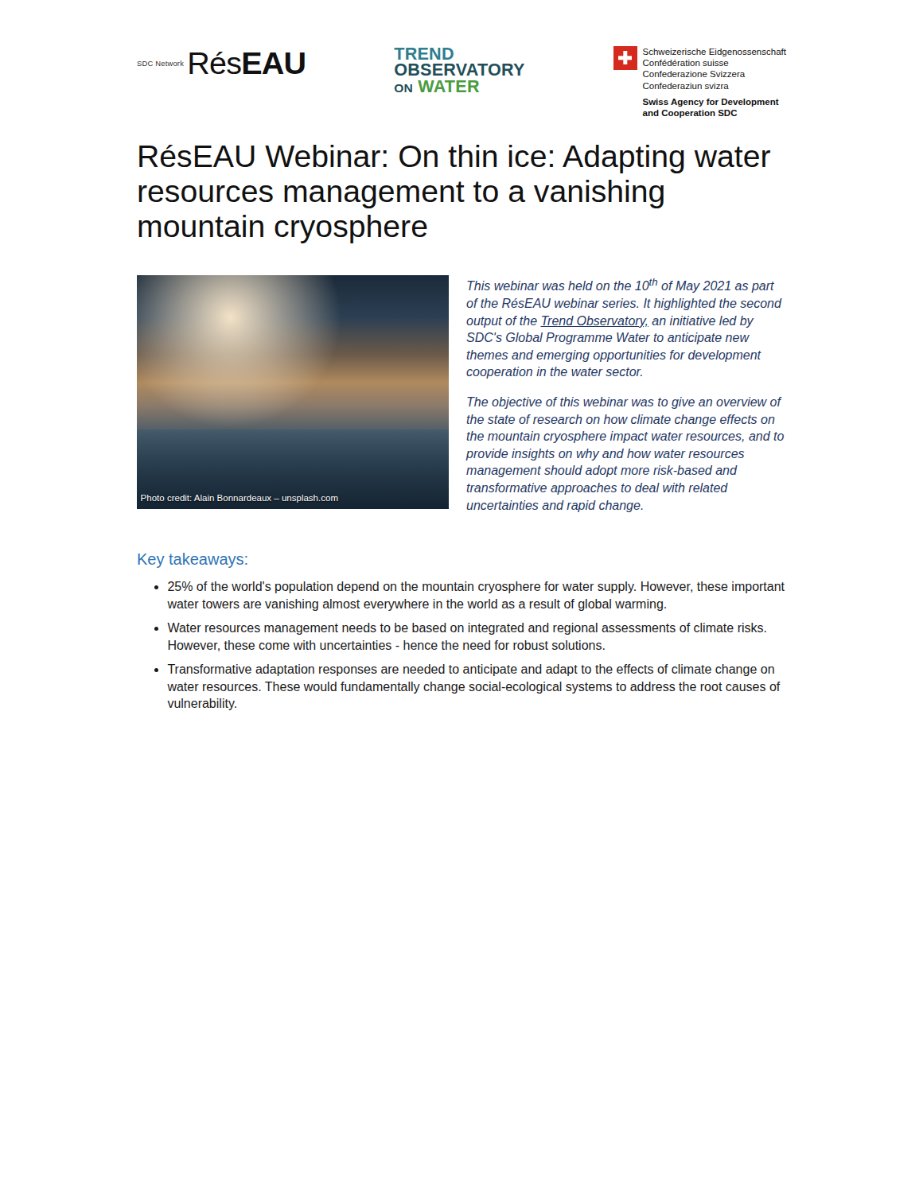SDC Network Rés EAU
Trend
Observatory
on Water
Schweizerische Eidgenossenschaft
Confédération suisse
Confederazione Svizzera
Confederaziun svizra
Swiss Agency for Development
and Cooperation SDC
RésEAU Webinar: On thin ice: Adapting water resources management to a vanishing mountain cryosphere
Photo credit: Alain Bonnardeaux – unsplash.com
This webinar was held on the 10th of May 2021 as part of the RésEAU webinar series. It highlighted the second output of the Trend Observatory, an initiative led by SDC's Global Programme Water to anticipate new themes and emerging opportunities for development cooperation in the water sector.
The objective of this webinar was to give an overview of the state of research on how climate change effects on the mountain cryosphere impact water resources, and to provide insights on why and how water resources management should adopt more risk-based and transformative approaches to deal with related uncertainties and rapid change.
Key takeaways:
25% of the world's population depend on the mountain cryosphere for water supply. However, these important water towers are vanishing almost everywhere in the world as a result of global warming.
Water resources management needs to be based on integrated and regional assessments of climate risks. However, these come with uncertainties - hence the need for robust solutions.
Transformative adaptation responses are needed to anticipate and adapt to the effects of climate change on water resources. These would fundamentally change social-ecological systems to address the root causes of vulnerability.